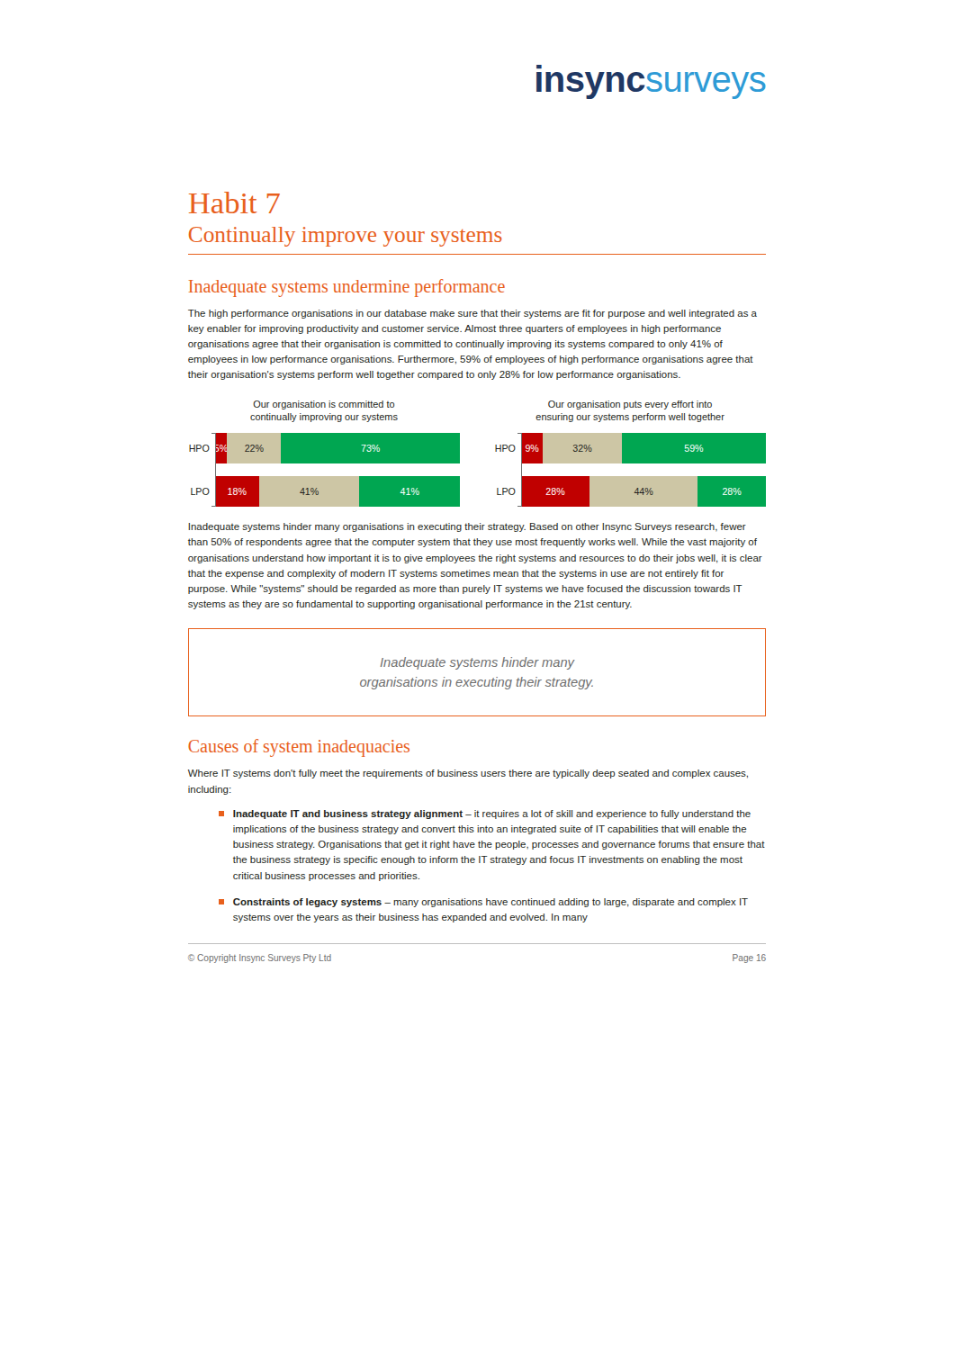insync surveys
Habit 7
Continually improve your systems
Inadequate systems undermine performance
The high performance organisations in our database make sure that their systems are fit for purpose and well integrated as a key enabler for improving productivity and customer service. Almost three quarters of employees in high performance organisations agree that their organisation is committed to continually improving its systems compared to only 41% of employees in low performance organisations. Furthermore, 59% of employees of high performance organisations agree that their organisation's systems perform well together compared to only 28% for low performance organisations.
Our organisation is committed to
continually improving our systems
HPO
5%
22%
73%
LPO
18%
41%
41%
Our organisation puts every effort into
ensuring our systems perform well together
HPO
9%
32%
59%
LPO
28%
44%
28%
Inadequate systems hinder many organisations in executing their strategy. Based on other Insync Surveys research, fewer than 50% of respondents agree that the computer system that they use most frequently works well. While the vast majority of organisations understand how important it is to give employees the right systems and resources to do their jobs well, it is clear that the expense and complexity of modern IT systems sometimes mean that the systems in use are not entirely fit for purpose. While "systems" should be regarded as more than purely IT systems we have focused the discussion towards IT systems as they are so fundamental to supporting organisational performance in the 21st century.
Inadequate systems hinder many
organisations in executing their strategy.
Causes of system inadequacies
Where IT systems don't fully meet the requirements of business users there are typically deep seated and complex causes, including:
Inadequate IT and business strategy alignment – it requires a lot of skill and experience to fully understand the implications of the business strategy and convert this into an integrated suite of IT capabilities that will enable the business strategy. Organisations that get it right have the people, processes and governance forums that ensure that the business strategy is specific enough to inform the IT strategy and focus IT investments on enabling the most critical business processes and priorities.
Constraints of legacy systems – many organisations have continued adding to large, disparate and complex IT systems over the years as their business has expanded and evolved. In many
© Copyright Insync Surveys Pty Ltd
Page 16